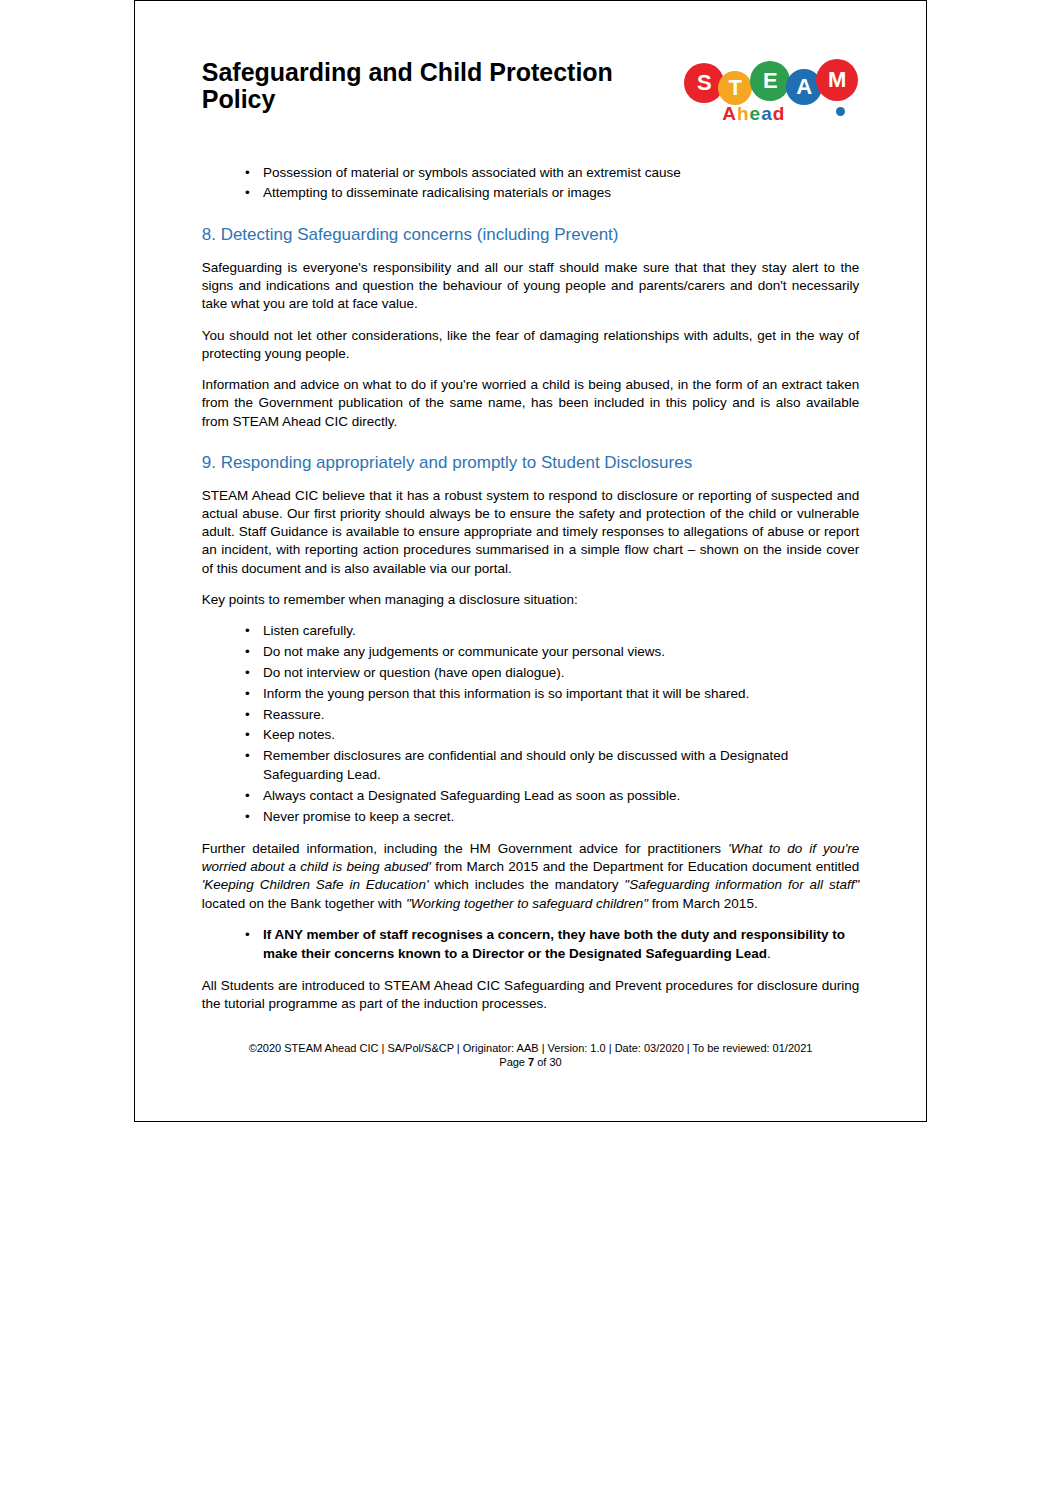Safeguarding and Child Protection Policy
S
T
E
A
M
Ahead
Possession of material or symbols associated with an extremist cause
Attempting to disseminate radicalising materials or images
8. Detecting Safeguarding concerns (including Prevent)
Safeguarding is everyone's responsibility and all our staff should make sure that that they stay alert to the signs and indications and question the behaviour of young people and parents/carers and don't necessarily take what you are told at face value.
You should not let other considerations, like the fear of damaging relationships with adults, get in the way of protecting young people.
Information and advice on what to do if you're worried a child is being abused, in the form of an extract taken from the Government publication of the same name, has been included in this policy and is also available from STEAM Ahead CIC directly.
9. Responding appropriately and promptly to Student Disclosures
STEAM Ahead CIC believe that it has a robust system to respond to disclosure or reporting of suspected and actual abuse. Our first priority should always be to ensure the safety and protection of the child or vulnerable adult. Staff Guidance is available to ensure appropriate and timely responses to allegations of abuse or report an incident, with reporting action procedures summarised in a simple flow chart – shown on the inside cover of this document and is also available via our portal.
Key points to remember when managing a disclosure situation:
Listen carefully.
Do not make any judgements or communicate your personal views.
Do not interview or question (have open dialogue).
Inform the young person that this information is so important that it will be shared.
Reassure.
Keep notes.
Remember disclosures are confidential and should only be discussed with a Designated Safeguarding Lead.
Always contact a Designated Safeguarding Lead as soon as possible.
Never promise to keep a secret.
Further detailed information, including the HM Government advice for practitioners 'What to do if you're worried about a child is being abused' from March 2015 and the Department for Education document entitled 'Keeping Children Safe in Education' which includes the mandatory "Safeguarding information for all staff" located on the Bank together with "Working together to safeguard children" from March 2015.
If ANY member of staff recognises a concern, they have both the duty and responsibility to make their concerns known to a Director or the Designated Safeguarding Lead.
All Students are introduced to STEAM Ahead CIC Safeguarding and Prevent procedures for disclosure during the tutorial programme as part of the induction processes.
©2020 STEAM Ahead CIC | SA/Pol/S&CP | Originator: AAB | Version: 1.0 | Date: 03/2020 | To be reviewed: 01/2021
Page 7 of 30